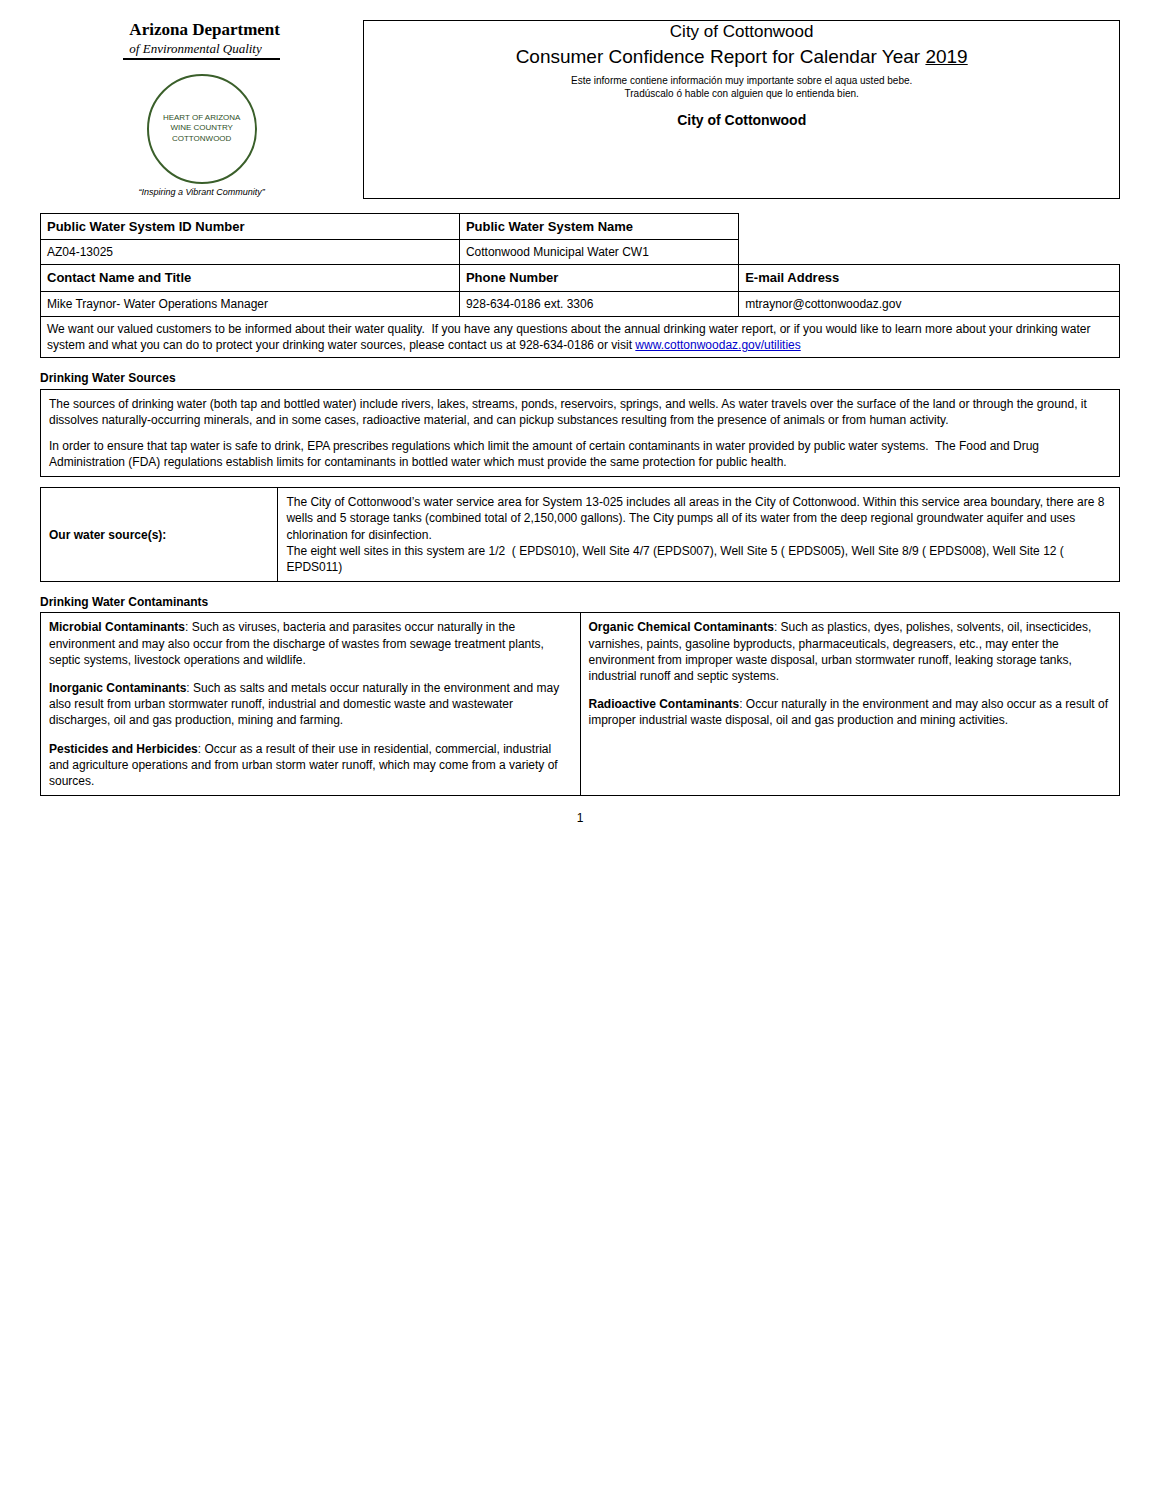| Arizona Department of Environmental Quality HEART OF ARIZONA WINE COUNTRY COTTONWOOD “Inspiring a Vibrant Community” | City of Cottonwood Consumer Confidence Report for Calendar Year 2019 Este informe contiene información muy importante sobre el aqua usted bebe. Tradúscalo ó hable con alguien que lo entienda bien. City of Cottonwood |
| Public Water System ID Number | Public Water System Name |
| --- | --- |
| AZ04-13025 | Cottonwood Municipal Water CW1 |
| Contact Name and Title | Phone Number | E-mail Address |
| Mike Traynor- Water Operations Manager | 928-634-0186 ext. 3306 | mtraynor@cottonwoodaz.gov |
| We want our valued customers to be informed about their water quality. If you have any questions about the annual drinking water report, or if you would like to learn more about your drinking water system and what you can do to protect your drinking water sources, please contact us at 928-634-0186 or visit www.cottonwoodaz.gov/utilities |
Drinking Water Sources
The sources of drinking water (both tap and bottled water) include rivers, lakes, streams, ponds, reservoirs, springs, and wells. As water travels over the surface of the land or through the ground, it dissolves naturally-occurring minerals, and in some cases, radioactive material, and can pickup substances resulting from the presence of animals or from human activity.
In order to ensure that tap water is safe to drink, EPA prescribes regulations which limit the amount of certain contaminants in water provided by public water systems. The Food and Drug Administration (FDA) regulations establish limits for contaminants in bottled water which must provide the same protection for public health.
| Our water source(s): | The City of Cottonwood’s water service area for System 13-025 includes all areas in the City of Cottonwood. Within this service area boundary, there are 8 wells and 5 storage tanks (combined total of 2,150,000 gallons). The City pumps all of its water from the deep regional groundwater aquifer and uses chlorination for disinfection. The eight well sites in this system are 1/2 ( EPDS010), Well Site 4/7 (EPDS007), Well Site 5 ( EPDS005), Well Site 8/9 ( EPDS008), Well Site 12 ( EPDS011) |
Drinking Water Contaminants
| Microbial Contaminants : Such as viruses, bacteria and parasites occur naturally in the environment and may also occur from the discharge of wastes from sewage treatment plants, septic systems, livestock operations and wildlife. Inorganic Contaminants : Such as salts and metals occur naturally in the environment and may also result from urban stormwater runoff, industrial and domestic waste and wastewater discharges, oil and gas production, mining and farming. Pesticides and Herbicides : Occur as a result of their use in residential, commercial, industrial and agriculture operations and from urban storm water runoff, which may come from a variety of sources. | Organic Chemical Contaminants : Such as plastics, dyes, polishes, solvents, oil, insecticides, varnishes, paints, gasoline byproducts, pharmaceuticals, degreasers, etc., may enter the environment from improper waste disposal, urban stormwater runoff, leaking storage tanks, industrial runoff and septic systems. Radioactive Contaminants : Occur naturally in the environment and may also occur as a result of improper industrial waste disposal, oil and gas production and mining activities. |
1